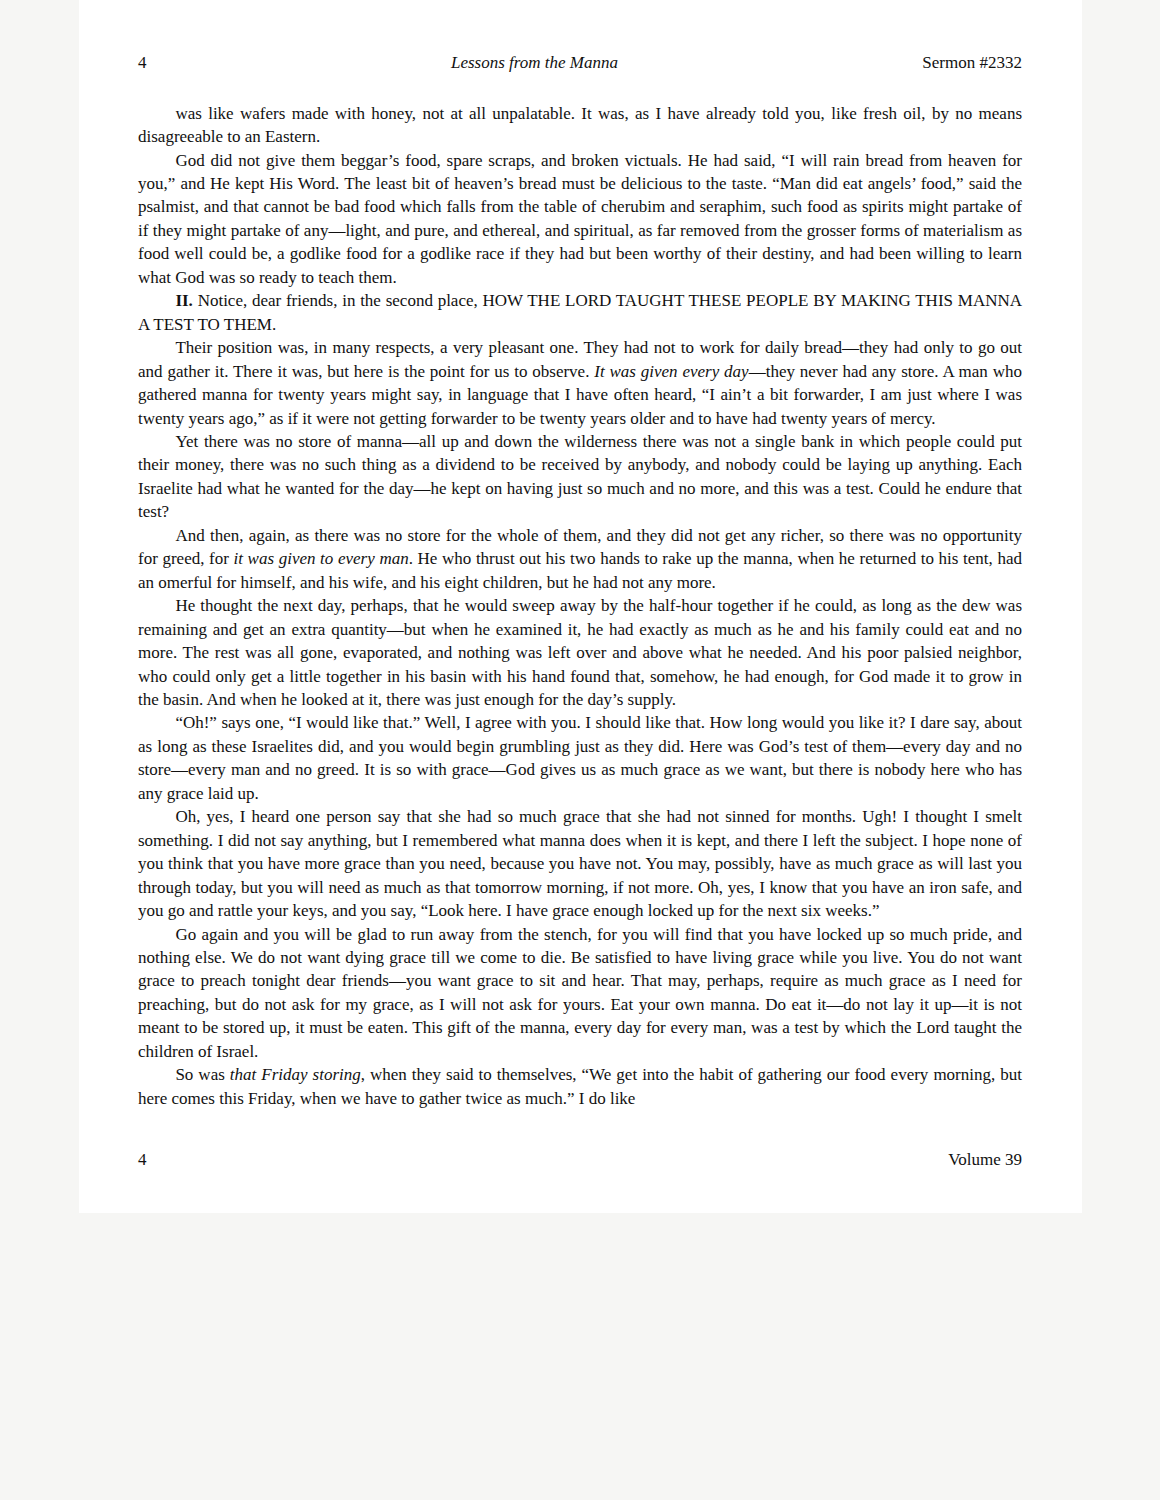4 Lessons from the Manna Sermon #2332
was like wafers made with honey, not at all unpalatable. It was, as I have already told you, like fresh oil, by no means disagreeable to an Eastern.
God did not give them beggar’s food, spare scraps, and broken victuals. He had said, “I will rain bread from heaven for you,” and He kept His Word. The least bit of heaven’s bread must be delicious to the taste. “Man did eat angels’ food,” said the psalmist, and that cannot be bad food which falls from the table of cherubim and seraphim, such food as spirits might partake of if they might partake of any—light, and pure, and ethereal, and spiritual, as far removed from the grosser forms of materialism as food well could be, a godlike food for a godlike race if they had but been worthy of their destiny, and had been willing to learn what God was so ready to teach them.
II. Notice, dear friends, in the second place, how the Lord taught these people by making this manna a test to them.
Their position was, in many respects, a very pleasant one. They had not to work for daily bread—they had only to go out and gather it. There it was, but here is the point for us to observe. It was given every day—they never had any store. A man who gathered manna for twenty years might say, in language that I have often heard, “I ain’t a bit forwarder, I am just where I was twenty years ago,” as if it were not getting forwarder to be twenty years older and to have had twenty years of mercy.
Yet there was no store of manna—all up and down the wilderness there was not a single bank in which people could put their money, there was no such thing as a dividend to be received by anybody, and nobody could be laying up anything. Each Israelite had what he wanted for the day—he kept on having just so much and no more, and this was a test. Could he endure that test?
And then, again, as there was no store for the whole of them, and they did not get any richer, so there was no opportunity for greed, for it was given to every man. He who thrust out his two hands to rake up the manna, when he returned to his tent, had an omerful for himself, and his wife, and his eight children, but he had not any more.
He thought the next day, perhaps, that he would sweep away by the half-hour together if he could, as long as the dew was remaining and get an extra quantity—but when he examined it, he had exactly as much as he and his family could eat and no more. The rest was all gone, evaporated, and nothing was left over and above what he needed. And his poor palsied neighbor, who could only get a little together in his basin with his hand found that, somehow, he had enough, for God made it to grow in the basin. And when he looked at it, there was just enough for the day’s supply.
“Oh!” says one, “I would like that.” Well, I agree with you. I should like that. How long would you like it? I dare say, about as long as these Israelites did, and you would begin grumbling just as they did. Here was God’s test of them—every day and no store—every man and no greed. It is so with grace—God gives us as much grace as we want, but there is nobody here who has any grace laid up.
Oh, yes, I heard one person say that she had so much grace that she had not sinned for months. Ugh! I thought I smelt something. I did not say anything, but I remembered what manna does when it is kept, and there I left the subject. I hope none of you think that you have more grace than you need, because you have not. You may, possibly, have as much grace as will last you through today, but you will need as much as that tomorrow morning, if not more. Oh, yes, I know that you have an iron safe, and you go and rattle your keys, and you say, “Look here. I have grace enough locked up for the next six weeks.”
Go again and you will be glad to run away from the stench, for you will find that you have locked up so much pride, and nothing else. We do not want dying grace till we come to die. Be satisfied to have living grace while you live. You do not want grace to preach tonight dear friends—you want grace to sit and hear. That may, perhaps, require as much grace as I need for preaching, but do not ask for my grace, as I will not ask for yours. Eat your own manna. Do eat it—do not lay it up—it is not meant to be stored up, it must be eaten. This gift of the manna, every day for every man, was a test by which the Lord taught the children of Israel.
So was that Friday storing, when they said to themselves, “We get into the habit of gathering our food every morning, but here comes this Friday, when we have to gather twice as much.” I do like
4 Volume 39